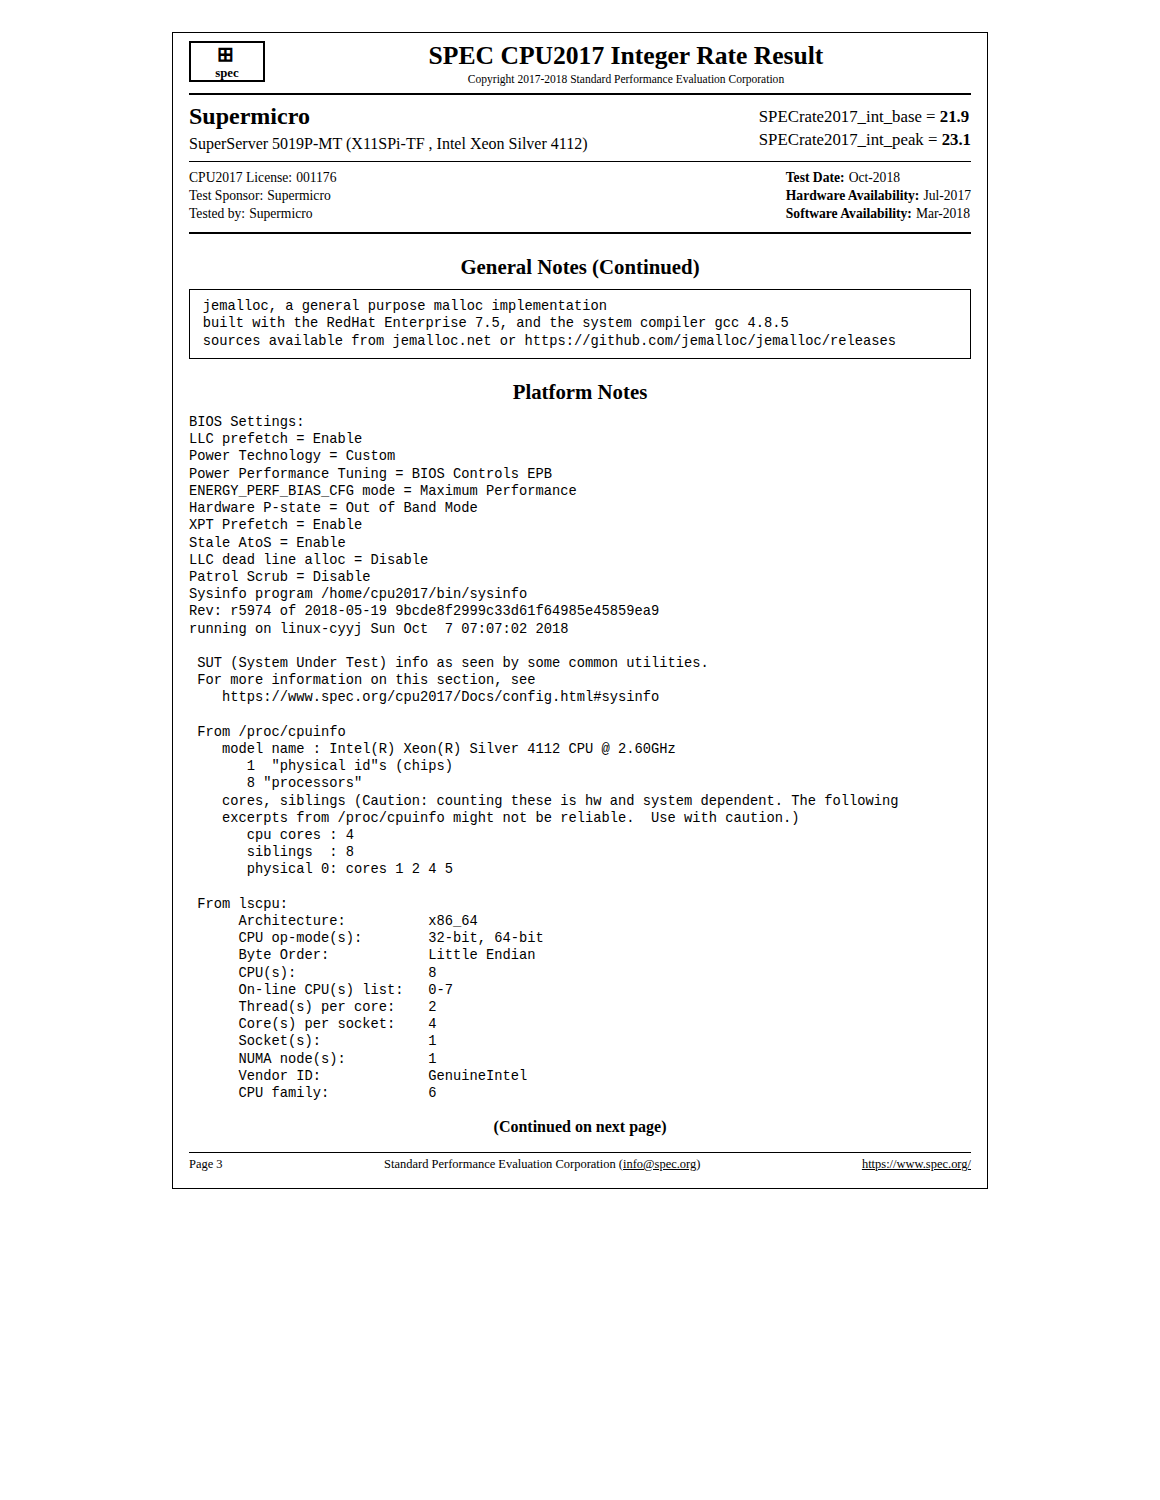⊞
spec
SPEC CPU2017 Integer Rate Result
Copyright 2017-2018 Standard Performance Evaluation Corporation
Supermicro
SuperServer 5019P-MT (X11SPi-TF , Intel Xeon Silver 4112)
SPECrate2017_int_base = 21.9
SPECrate2017_int_peak = 23.1
CPU2017 License:
001176
Test Sponsor:
Supermicro
Tested by:
Supermicro
Test Date:
Oct-2018
Hardware Availability:
Jul-2017
Software Availability:
Mar-2018
General Notes (Continued)
jemalloc, a general purpose malloc implementation
built with the RedHat Enterprise 7.5, and the system compiler gcc 4.8.5
sources available from jemalloc.net or https://github.com/jemalloc/jemalloc/releases
Platform Notes
BIOS Settings:
LLC prefetch = Enable
Power Technology = Custom
Power Performance Tuning = BIOS Controls EPB
ENERGY_PERF_BIAS_CFG mode = Maximum Performance
Hardware P-state = Out of Band Mode
XPT Prefetch = Enable
Stale AtoS = Enable
LLC dead line alloc = Disable
Patrol Scrub = Disable
Sysinfo program /home/cpu2017/bin/sysinfo
Rev: r5974 of 2018-05-19 9bcde8f2999c33d61f64985e45859ea9
running on linux-cyyj Sun Oct  7 07:07:02 2018

 SUT (System Under Test) info as seen by some common utilities.
 For more information on this section, see
    https://www.spec.org/cpu2017/Docs/config.html#sysinfo

 From /proc/cpuinfo
    model name : Intel(R) Xeon(R) Silver 4112 CPU @ 2.60GHz
       1  "physical id"s (chips)
       8 "processors"
    cores, siblings (Caution: counting these is hw and system dependent. The following
    excerpts from /proc/cpuinfo might not be reliable.  Use with caution.)
       cpu cores : 4
       siblings  : 8
       physical 0: cores 1 2 4 5

 From lscpu:
      Architecture:          x86_64
      CPU op-mode(s):        32-bit, 64-bit
      Byte Order:            Little Endian
      CPU(s):                8
      On-line CPU(s) list:   0-7
      Thread(s) per core:    2
      Core(s) per socket:    4
      Socket(s):             1
      NUMA node(s):          1
      Vendor ID:             GenuineIntel
      CPU family:            6
(Continued on next page)
Page 3 Standard Performance Evaluation Corporation (info@spec.org) https://www.spec.org/